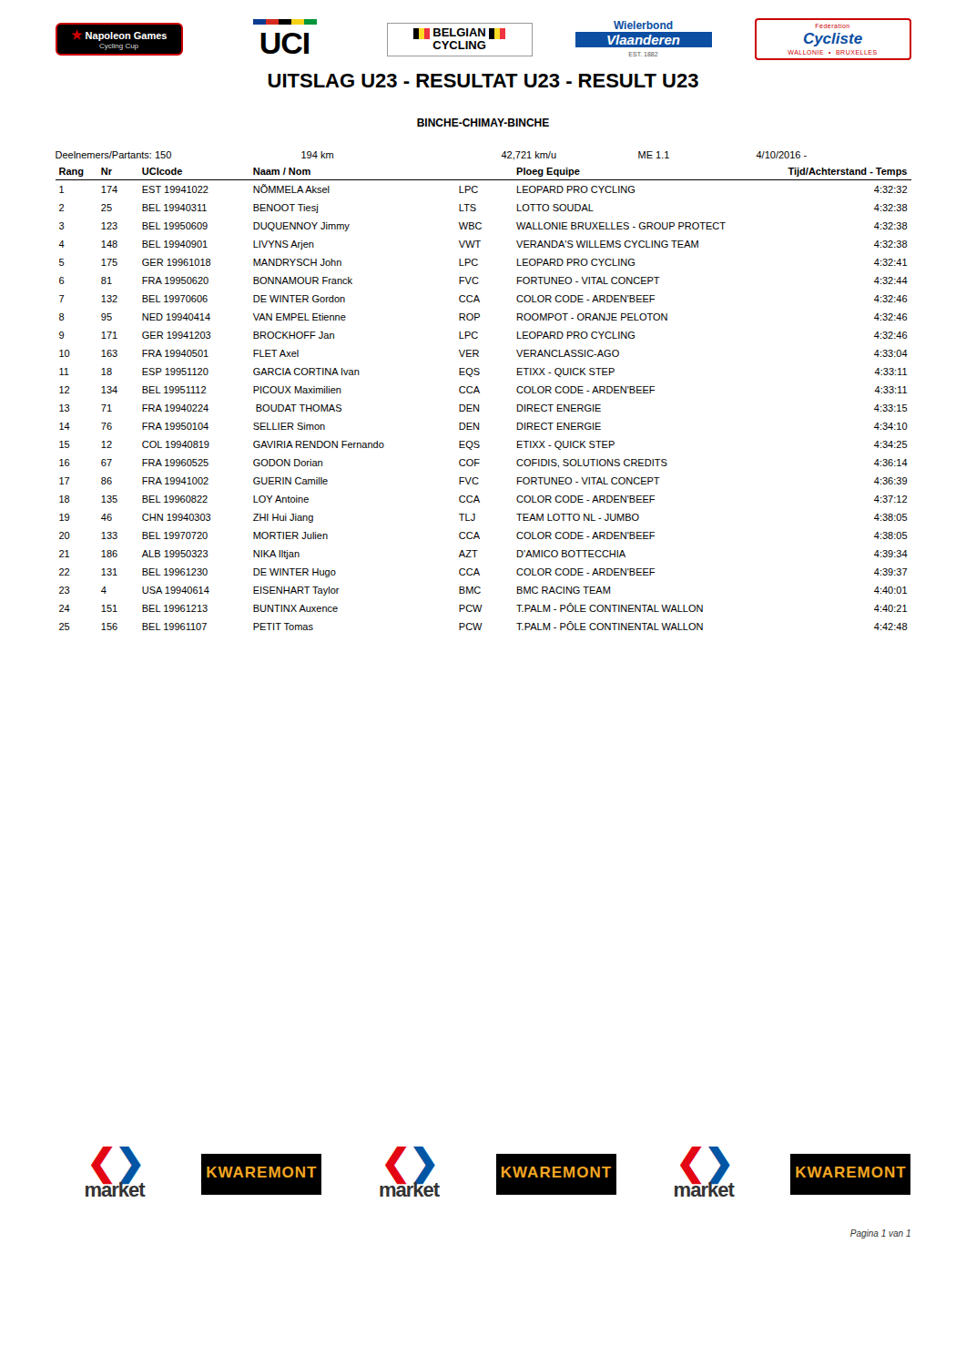★ Napoleon Games
Cycling Cup
UCI
BELGIAN
CYCLING
Wielerbond Vlaanderen EST. 1882
Fédération Cycliste WALLONIE • BRUXELLES
UITSLAG U23 - RESULTAT U23 - RESULT U23
BINCHE-CHIMAY-BINCHE
Deelnemers/Partants: 150
194 km
42,721 km/u
ME 1.1
4/10/2016 -
| Rang | Nr | UCIcode | Naam / Nom | | Ploeg Equipe | Tijd/Achterstand - Temps |
| --- | --- | --- | --- | --- | --- | --- |
| 1 | 174 | EST 19941022 | NÕMMELA Aksel | LPC | LEOPARD PRO CYCLING | 4:32:32 |
| 2 | 25 | BEL 19940311 | BENOOT Tiesj | LTS | LOTTO SOUDAL | 4:32:38 |
| 3 | 123 | BEL 19950609 | DUQUENNOY Jimmy | WBC | WALLONIE BRUXELLES - GROUP PROTECT | 4:32:38 |
| 4 | 148 | BEL 19940901 | LIVYNS Arjen | VWT | VERANDA'S WILLEMS CYCLING TEAM | 4:32:38 |
| 5 | 175 | GER 19961018 | MANDRYSCH John | LPC | LEOPARD PRO CYCLING | 4:32:41 |
| 6 | 81 | FRA 19950620 | BONNAMOUR Franck | FVC | FORTUNEO - VITAL CONCEPT | 4:32:44 |
| 7 | 132 | BEL 19970606 | DE WINTER Gordon | CCA | COLOR CODE - ARDEN'BEEF | 4:32:46 |
| 8 | 95 | NED 19940414 | VAN EMPEL Etienne | ROP | ROOMPOT - ORANJE PELOTON | 4:32:46 |
| 9 | 171 | GER 19941203 | BROCKHOFF Jan | LPC | LEOPARD PRO CYCLING | 4:32:46 |
| 10 | 163 | FRA 19940501 | FLET Axel | VER | VERANCLASSIC-AGO | 4:33:04 |
| 11 | 18 | ESP 19951120 | GARCIA CORTINA Ivan | EQS | ETIXX - QUICK STEP | 4:33:11 |
| 12 | 134 | BEL 19951112 | PICOUX Maximilien | CCA | COLOR CODE - ARDEN'BEEF | 4:33:11 |
| 13 | 71 | FRA 19940224 | BOUDAT THOMAS | DEN | DIRECT ENERGIE | 4:33:15 |
| 14 | 76 | FRA 19950104 | SELLIER Simon | DEN | DIRECT ENERGIE | 4:34:10 |
| 15 | 12 | COL 19940819 | GAVIRIA RENDON Fernando | EQS | ETIXX - QUICK STEP | 4:34:25 |
| 16 | 67 | FRA 19960525 | GODON Dorian | COF | COFIDIS, SOLUTIONS CREDITS | 4:36:14 |
| 17 | 86 | FRA 19941002 | GUERIN Camille | FVC | FORTUNEO - VITAL CONCEPT | 4:36:39 |
| 18 | 135 | BEL 19960822 | LOY Antoine | CCA | COLOR CODE - ARDEN'BEEF | 4:37:12 |
| 19 | 46 | CHN 19940303 | ZHI Hui Jiang | TLJ | TEAM LOTTO NL - JUMBO | 4:38:05 |
| 20 | 133 | BEL 19970720 | MORTIER Julien | CCA | COLOR CODE - ARDEN'BEEF | 4:38:05 |
| 21 | 186 | ALB 19950323 | NIKA Iltjan | AZT | D'AMICO BOTTECCHIA | 4:39:34 |
| 22 | 131 | BEL 19961230 | DE WINTER Hugo | CCA | COLOR CODE - ARDEN'BEEF | 4:39:37 |
| 23 | 4 | USA 19940614 | EISENHART Taylor | BMC | BMC RACING TEAM | 4:40:01 |
| 24 | 151 | BEL 19961213 | BUNTINX Auxence | PCW | T.PALM - PÔLE CONTINENTAL WALLON | 4:40:21 |
| 25 | 156 | BEL 19961107 | PETIT Tomas | PCW | T.PALM - PÔLE CONTINENTAL WALLON | 4:42:48 |
❮❯
market
KWAREMONT
❮❯
market
KWAREMONT
❮❯
market
KWAREMONT
Pagina 1 van 1